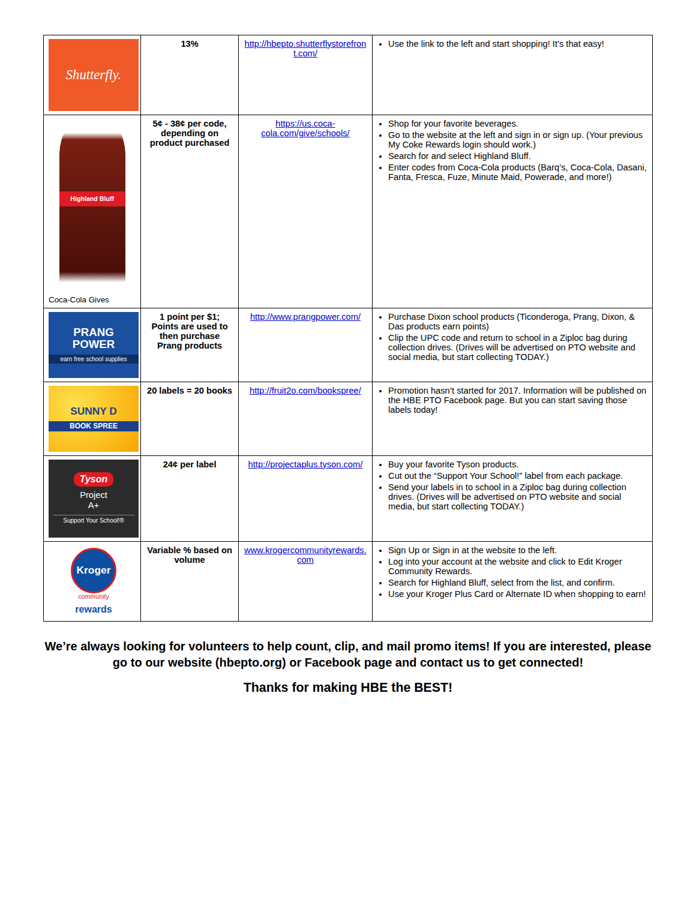| Shutterfly. | 13% | http://hbepto.shutterflystorefront.com/ | Use the link to the left and start shopping! It’s that easy! |
| Highland Bluff Coca-Cola Gives | 5¢ - 38¢ per code, depending on product purchased | https://us.coca-cola.com/give/schools/ | Shop for your favorite beverages. Go to the website at the left and sign in or sign up. (Your previous My Coke Rewards login should work.) Search for and select Highland Bluff. Enter codes from Coca-Cola products (Barq’s, Coca-Cola, Dasani, Fanta, Fresca, Fuze, Minute Maid, Powerade, and more!) |
| PRANG POWER earn free school supplies | 1 point per $1; Points are used to then purchase Prang products | http://www.prangpower.com/ | Purchase Dixon school products (Ticonderoga, Prang, Dixon, & Das products earn points) Clip the UPC code and return to school in a Ziploc bag during collection drives. (Drives will be advertised on PTO website and social media, but start collecting TODAY.) |
| SUNNY D BOOK SPREE | 20 labels = 20 books | http://fruit2o.com/bookspree/ | Promotion hasn’t started for 2017. Information will be published on the HBE PTO Facebook page. But you can start saving those labels today! |
| Tyson Project A+ Support Your School!® | 24¢ per label | http://projectaplus.tyson.com/ | Buy your favorite Tyson products. Cut out the “Support Your School!” label from each package. Send your labels in to school in a Ziploc bag during collection drives. (Drives will be advertised on PTO website and social media, but start collecting TODAY.) |
| Kroger community rewards | Variable % based on volume | www.krogercommunityrewards.com | Sign Up or Sign in at the website to the left. Log into your account at the website and click to Edit Kroger Community Rewards. Search for Highland Bluff, select from the list, and confirm. Use your Kroger Plus Card or Alternate ID when shopping to earn! |
We’re always looking for volunteers to help count, clip, and mail promo items! If you are interested, please go to our website (hbepto.org) or Facebook page and contact us to get connected!
Thanks for making HBE the BEST!